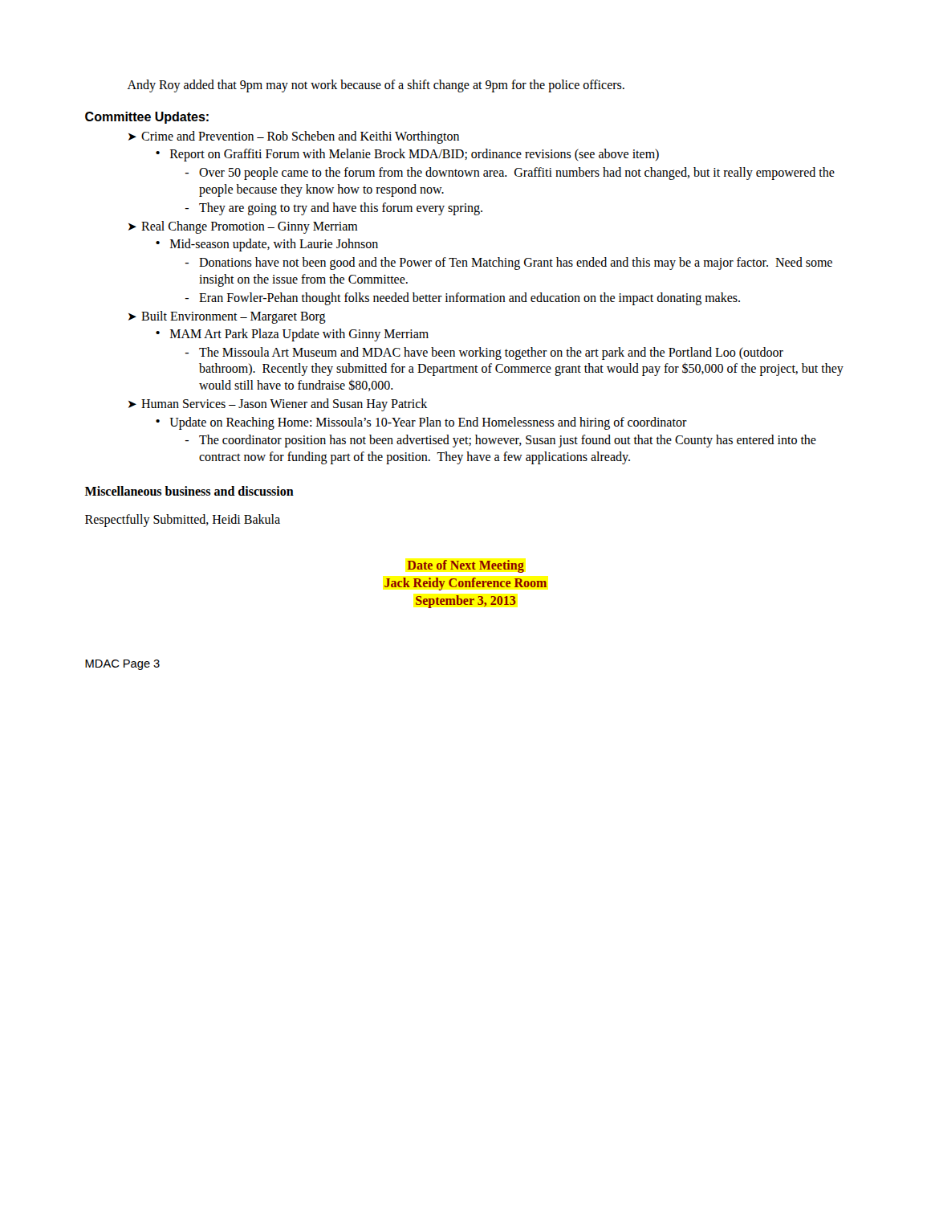Andy Roy added that 9pm may not work because of a shift change at 9pm for the police officers.
Committee Updates:
Crime and Prevention – Rob Scheben and Keithi Worthington
Report on Graffiti Forum with Melanie Brock MDA/BID; ordinance revisions (see above item)
Over 50 people came to the forum from the downtown area. Graffiti numbers had not changed, but it really empowered the people because they know how to respond now.
They are going to try and have this forum every spring.
Real Change Promotion – Ginny Merriam
Mid-season update, with Laurie Johnson
Donations have not been good and the Power of Ten Matching Grant has ended and this may be a major factor. Need some insight on the issue from the Committee.
Eran Fowler-Pehan thought folks needed better information and education on the impact donating makes.
Built Environment – Margaret Borg
MAM Art Park Plaza Update with Ginny Merriam
The Missoula Art Museum and MDAC have been working together on the art park and the Portland Loo (outdoor bathroom). Recently they submitted for a Department of Commerce grant that would pay for $50,000 of the project, but they would still have to fundraise $80,000.
Human Services – Jason Wiener and Susan Hay Patrick
Update on Reaching Home: Missoula’s 10-Year Plan to End Homelessness and hiring of coordinator
The coordinator position has not been advertised yet; however, Susan just found out that the County has entered into the contract now for funding part of the position. They have a few applications already.
Miscellaneous business and discussion
Respectfully Submitted, Heidi Bakula
Date of Next Meeting
Jack Reidy Conference Room
September 3, 2013
MDAC Page 3